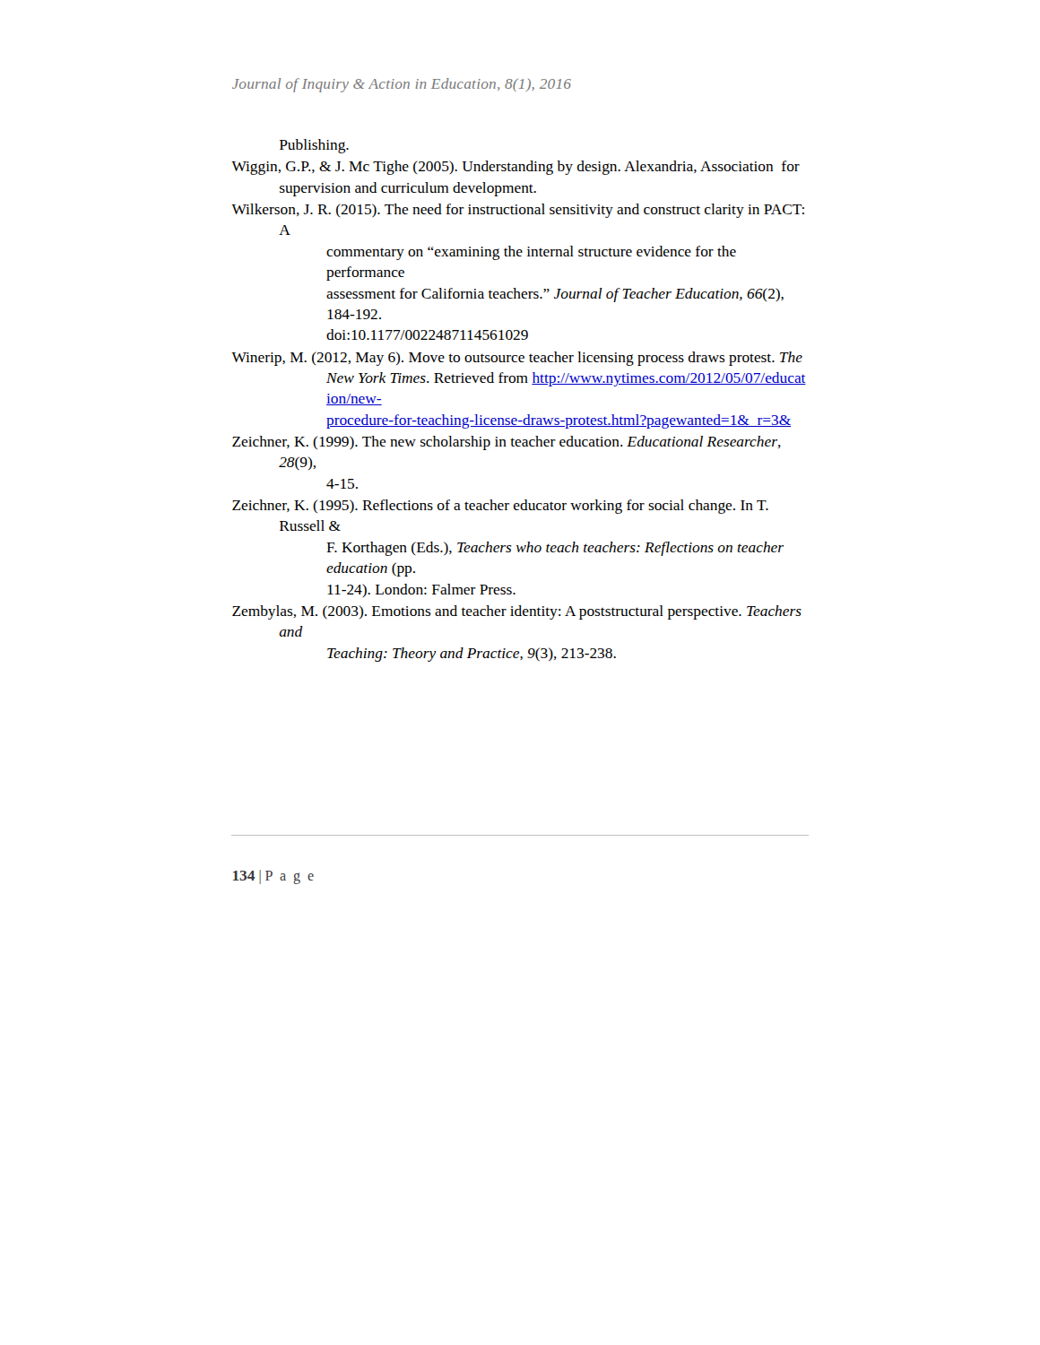Journal of Inquiry & Action in Education, 8(1), 2016
Publishing.
Wiggin, G.P., & J. Mc Tighe (2005). Understanding by design. Alexandria, Association for supervision and curriculum development.
Wilkerson, J. R. (2015). The need for instructional sensitivity and construct clarity in PACT: A commentary on “examining the internal structure evidence for the performance assessment for California teachers.” Journal of Teacher Education, 66(2), 184-192. doi:10.1177/0022487114561029
Winerip, M. (2012, May 6). Move to outsource teacher licensing process draws protest. The New York Times. Retrieved from http://www.nytimes.com/2012/05/07/education/new- procedure-for-teaching-license-draws-protest.html?pagewanted=1&_r=3&
Zeichner, K. (1999). The new scholarship in teacher education. Educational Researcher, 28(9), 4-15.
Zeichner, K. (1995). Reflections of a teacher educator working for social change. In T. Russell & F. Korthagen (Eds.), Teachers who teach teachers: Reflections on teacher education (pp. 11-24). London: Falmer Press.
Zembylas, M. (2003). Emotions and teacher identity: A poststructural perspective. Teachers and Teaching: Theory and Practice, 9(3), 213-238.
134 | P a g e